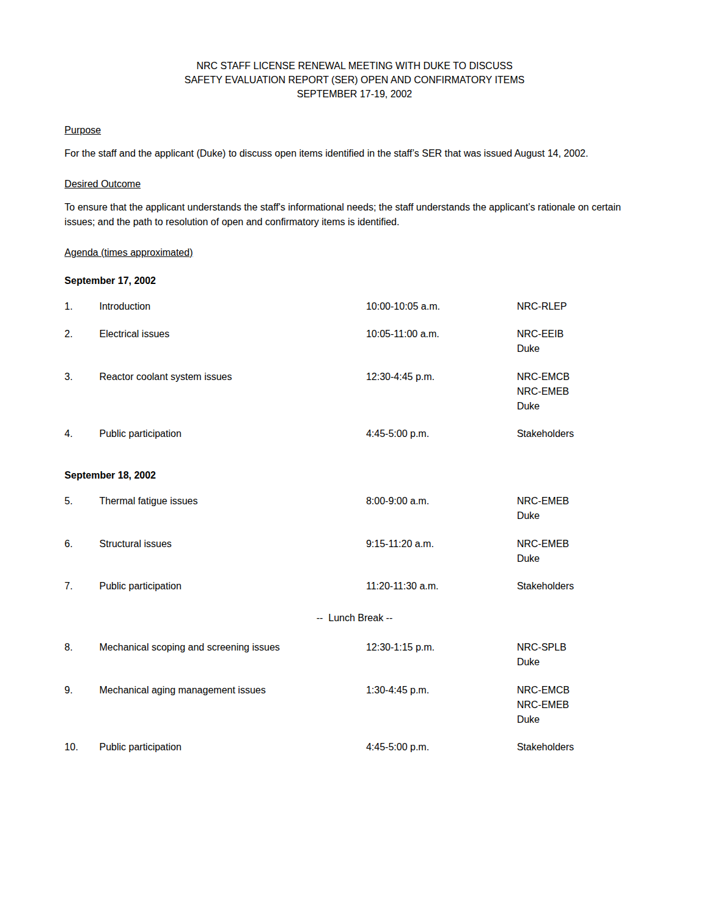NRC STAFF LICENSE RENEWAL MEETING WITH DUKE TO DISCUSS SAFETY EVALUATION REPORT (SER) OPEN AND CONFIRMATORY ITEMS SEPTEMBER 17-19, 2002
Purpose
For the staff and the applicant (Duke) to discuss open items identified in the staff’s SER that was issued August 14, 2002.
Desired Outcome
To ensure that the applicant understands the staff's informational needs; the staff understands the applicant’s rationale on certain issues; and the path to resolution of open and confirmatory items is identified.
Agenda (times approximated)
September 17, 2002
| 1. | Introduction | 10:00-10:05 a.m. | NRC-RLEP |
| 2. | Electrical issues | 10:05-11:00 a.m. | NRC-EEIB Duke |
| 3. | Reactor coolant system issues | 12:30-4:45 p.m. | NRC-EMCB NRC-EMEB Duke |
| 4. | Public participation | 4:45-5:00 p.m. | Stakeholders |
September 18, 2002
| 5. | Thermal fatigue issues | 8:00-9:00 a.m. | NRC-EMEB Duke |
| 6. | Structural issues | 9:15-11:20 a.m. | NRC-EMEB Duke |
| 7. | Public participation | 11:20-11:30 a.m. | Stakeholders |
-- Lunch Break --
| 8. | Mechanical scoping and screening issues | 12:30-1:15 p.m. | NRC-SPLB Duke |
| 9. | Mechanical aging management issues | 1:30-4:45 p.m. | NRC-EMCB NRC-EMEB Duke |
| 10. | Public participation | 4:45-5:00 p.m. | Stakeholders |